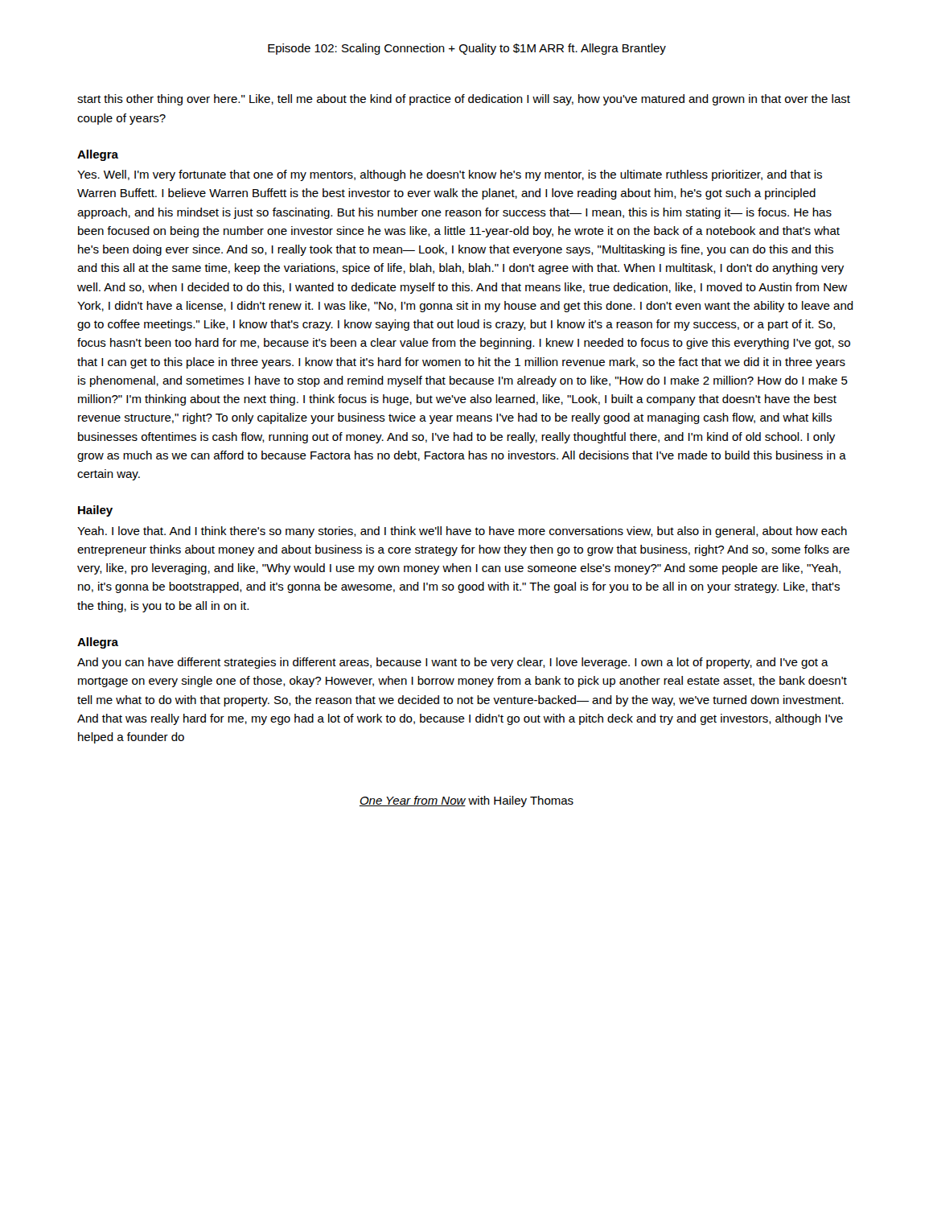Episode 102: Scaling Connection + Quality to $1M ARR ft. Allegra Brantley
start this other thing over here." Like, tell me about the kind of practice of dedication I will say, how you've matured and grown in that over the last couple of years?
Allegra
Yes. Well, I'm very fortunate that one of my mentors, although he doesn't know he's my mentor, is the ultimate ruthless prioritizer, and that is Warren Buffett. I believe Warren Buffett is the best investor to ever walk the planet, and I love reading about him, he's got such a principled approach, and his mindset is just so fascinating. But his number one reason for success that— I mean, this is him stating it— is focus. He has been focused on being the number one investor since he was like, a little 11-year-old boy, he wrote it on the back of a notebook and that's what he's been doing ever since. And so, I really took that to mean— Look, I know that everyone says, "Multitasking is fine, you can do this and this and this all at the same time, keep the variations, spice of life, blah, blah, blah." I don't agree with that. When I multitask, I don't do anything very well. And so, when I decided to do this, I wanted to dedicate myself to this. And that means like, true dedication, like, I moved to Austin from New York, I didn't have a license, I didn't renew it. I was like, "No, I'm gonna sit in my house and get this done. I don't even want the ability to leave and go to coffee meetings." Like, I know that's crazy. I know saying that out loud is crazy, but I know it's a reason for my success, or a part of it. So, focus hasn't been too hard for me, because it's been a clear value from the beginning. I knew I needed to focus to give this everything I've got, so that I can get to this place in three years. I know that it's hard for women to hit the 1 million revenue mark, so the fact that we did it in three years is phenomenal, and sometimes I have to stop and remind myself that because I'm already on to like, "How do I make 2 million? How do I make 5 million?" I'm thinking about the next thing. I think focus is huge, but we've also learned, like, "Look, I built a company that doesn't have the best revenue structure," right? To only capitalize your business twice a year means I've had to be really good at managing cash flow, and what kills businesses oftentimes is cash flow, running out of money. And so, I've had to be really, really thoughtful there, and I'm kind of old school. I only grow as much as we can afford to because Factora has no debt, Factora has no investors. All decisions that I've made to build this business in a certain way.
Hailey
Yeah. I love that. And I think there's so many stories, and I think we'll have to have more conversations view, but also in general, about how each entrepreneur thinks about money and about business is a core strategy for how they then go to grow that business, right? And so, some folks are very, like, pro leveraging, and like, "Why would I use my own money when I can use someone else's money?" And some people are like, "Yeah, no, it's gonna be bootstrapped, and it's gonna be awesome, and I'm so good with it." The goal is for you to be all in on your strategy. Like, that's the thing, is you to be all in on it.
Allegra
And you can have different strategies in different areas, because I want to be very clear, I love leverage. I own a lot of property, and I've got a mortgage on every single one of those, okay? However, when I borrow money from a bank to pick up another real estate asset, the bank doesn't tell me what to do with that property. So, the reason that we decided to not be venture-backed— and by the way, we've turned down investment. And that was really hard for me, my ego had a lot of work to do, because I didn't go out with a pitch deck and try and get investors, although I've helped a founder do
One Year from Now with Hailey Thomas